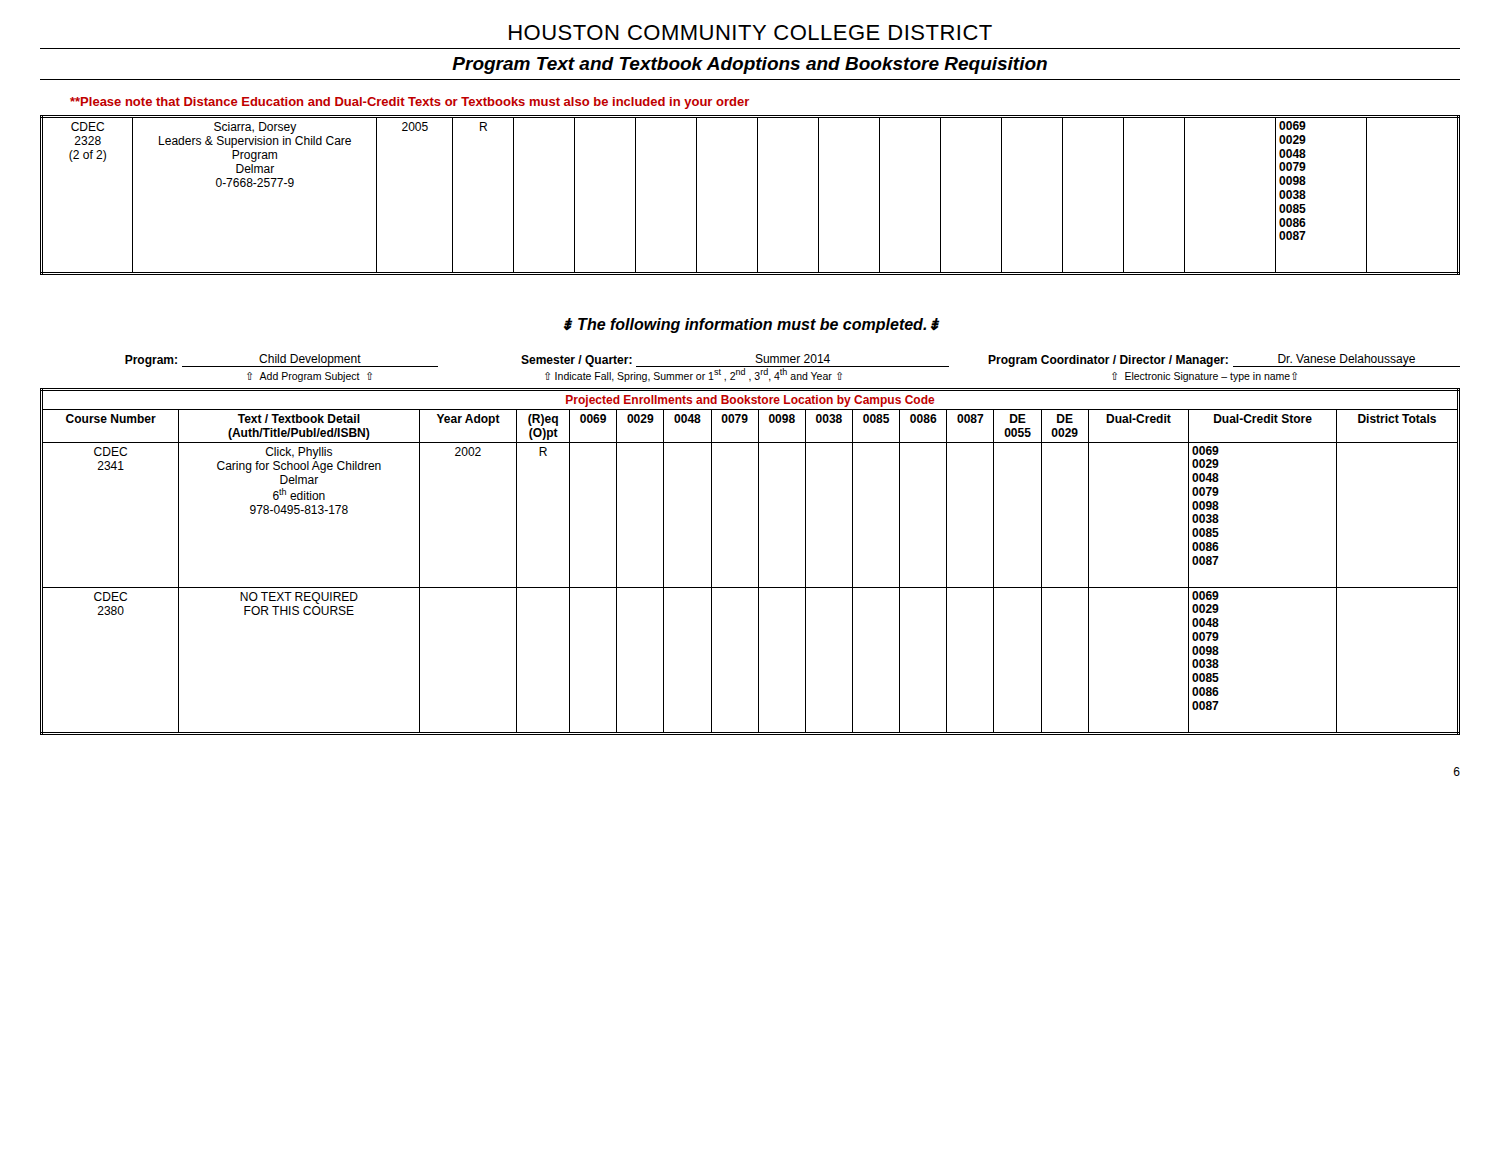HOUSTON COMMUNITY COLLEGE DISTRICT
Program Text and Textbook Adoptions and Bookstore Requisition
**Please note that Distance Education and Dual-Credit Texts or Textbooks must also be included in your order
| CDEC 2328 (2 of 2) | Sciarra, Dorsey Leaders & Supervision in Child Care Program Delmar 0-7668-2577-9 | 2005 | R | | | | | | | | | | | | | 0069 0029 0048 0079 0098 0038 0085 0086 0087 | |
⇟ The following information must be completed.⇟
| Program: | Child Development | Semester / Quarter: | Summer 2014 | Program Coordinator / Director / Manager: | Dr. Vanese Delahoussaye |
| | ⇧ Add Program Subject ⇧ | ⇧ Indicate Fall, Spring, Summer or 1 st , 2 nd , 3 rd , 4 th and Year ⇧ | ⇧ Electronic Signature – type in name⇧ |
| Projected Enrollments and Bookstore Location by Campus Code |
| Course Number | Text / Textbook Detail (Auth/Title/Publ/ed/ISBN) | Year Adopt | (R)eq (O)pt | 0069 | 0029 | 0048 | 0079 | 0098 | 0038 | 0085 | 0086 | 0087 | DE 0055 | DE 0029 | Dual-Credit | Dual-Credit Store | District Totals |
| CDEC 2341 | Click, Phyllis Caring for School Age Children Delmar 6 th edition 978-0495-813-178 | 2002 | R | | | | | | | | | | | | | 0069 0029 0048 0079 0098 0038 0085 0086 0087 | |
| CDEC 2380 | NO TEXT REQUIRED FOR THIS COURSE | | | | | | | | | | | | | | | 0069 0029 0048 0079 0098 0038 0085 0086 0087 | |
6